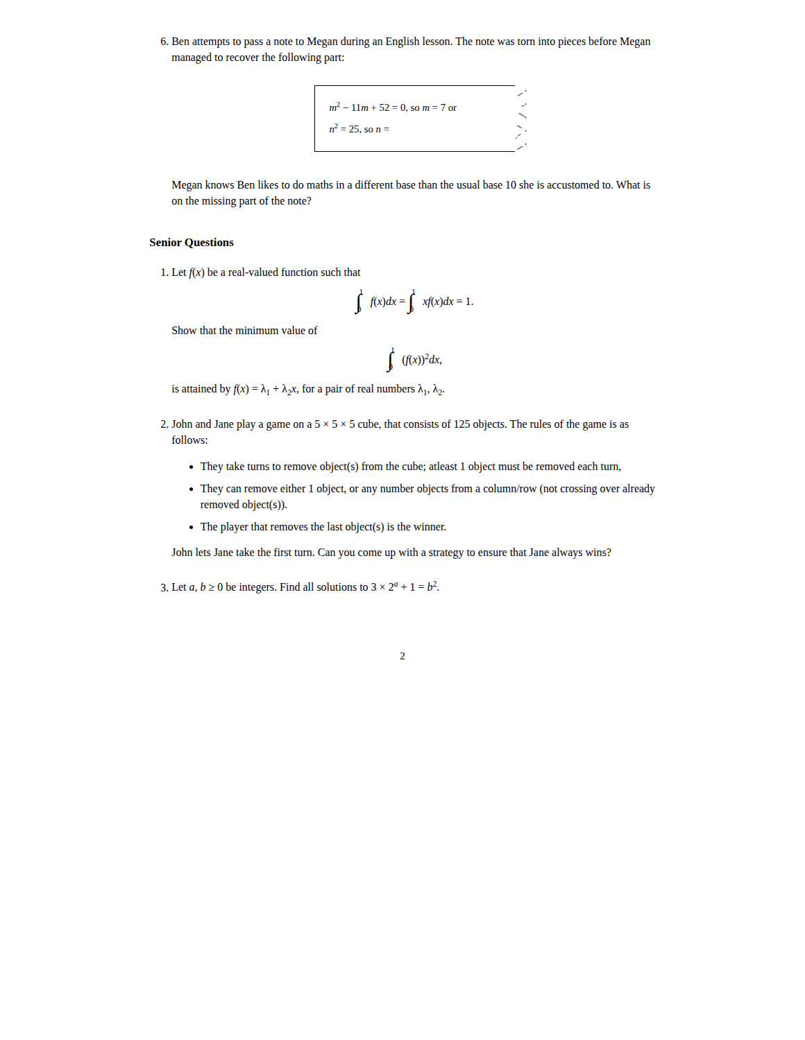Ben attempts to pass a note to Megan during an English lesson. The note was torn into pieces before Megan managed to recover the following part:
m2 − 11m + 52 = 0, so m = 7 or
n2 = 25, so n =
Megan knows Ben likes to do maths in a different base than the usual base 10 she is accustomed to. What is on the missing part of the note?
Senior Questions
Let f(x) be a real-valued function such that
∫10 f(x)dx = ∫10 xf(x)dx = 1.
Show that the minimum value of
∫10 (f(x))2dx,
is attained by f(x) = λ1 + λ2x, for a pair of real numbers λ1, λ2.
John and Jane play a game on a 5 × 5 × 5 cube, that consists of 125 objects. The rules of the game is as follows:
They take turns to remove object(s) from the cube; atleast 1 object must be removed each turn,
They can remove either 1 object, or any number objects from a column/row (not crossing over already removed object(s)).
The player that removes the last object(s) is the winner.
John lets Jane take the first turn. Can you come up with a strategy to ensure that Jane always wins?
Let a, b ≥ 0 be integers. Find all solutions to 3 × 2a + 1 = b2.
2